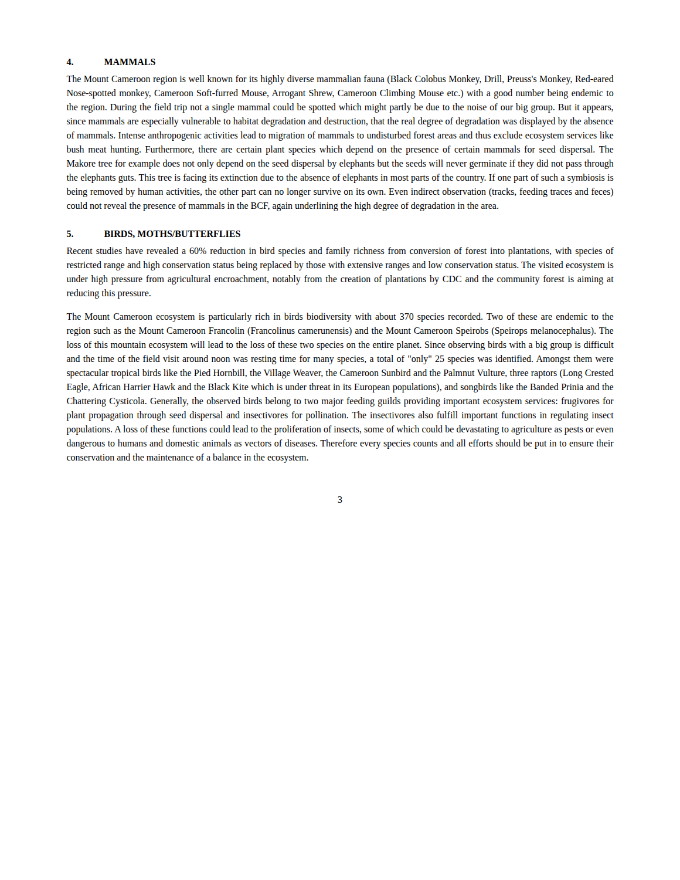4. MAMMALS
The Mount Cameroon region is well known for its highly diverse mammalian fauna (Black Colobus Monkey, Drill, Preuss's Monkey, Red-eared Nose-spotted monkey, Cameroon Soft-furred Mouse, Arrogant Shrew, Cameroon Climbing Mouse etc.) with a good number being endemic to the region. During the field trip not a single mammal could be spotted which might partly be due to the noise of our big group. But it appears, since mammals are especially vulnerable to habitat degradation and destruction, that the real degree of degradation was displayed by the absence of mammals. Intense anthropogenic activities lead to migration of mammals to undisturbed forest areas and thus exclude ecosystem services like bush meat hunting. Furthermore, there are certain plant species which depend on the presence of certain mammals for seed dispersal. The Makore tree for example does not only depend on the seed dispersal by elephants but the seeds will never germinate if they did not pass through the elephants guts. This tree is facing its extinction due to the absence of elephants in most parts of the country. If one part of such a symbiosis is being removed by human activities, the other part can no longer survive on its own. Even indirect observation (tracks, feeding traces and feces) could not reveal the presence of mammals in the BCF, again underlining the high degree of degradation in the area.
5. BIRDS, MOTHS/BUTTERFLIES
Recent studies have revealed a 60% reduction in bird species and family richness from conversion of forest into plantations, with species of restricted range and high conservation status being replaced by those with extensive ranges and low conservation status. The visited ecosystem is under high pressure from agricultural encroachment, notably from the creation of plantations by CDC and the community forest is aiming at reducing this pressure.
The Mount Cameroon ecosystem is particularly rich in birds biodiversity with about 370 species recorded. Two of these are endemic to the region such as the Mount Cameroon Francolin (Francolinus camerunensis) and the Mount Cameroon Speirobs (Speirops melanocephalus). The loss of this mountain ecosystem will lead to the loss of these two species on the entire planet. Since observing birds with a big group is difficult and the time of the field visit around noon was resting time for many species, a total of "only" 25 species was identified. Amongst them were spectacular tropical birds like the Pied Hornbill, the Village Weaver, the Cameroon Sunbird and the Palmnut Vulture, three raptors (Long Crested Eagle, African Harrier Hawk and the Black Kite which is under threat in its European populations), and songbirds like the Banded Prinia and the Chattering Cysticola. Generally, the observed birds belong to two major feeding guilds providing important ecosystem services: frugivores for plant propagation through seed dispersal and insectivores for pollination. The insectivores also fulfill important functions in regulating insect populations. A loss of these functions could lead to the proliferation of insects, some of which could be devastating to agriculture as pests or even dangerous to humans and domestic animals as vectors of diseases. Therefore every species counts and all efforts should be put in to ensure their conservation and the maintenance of a balance in the ecosystem.
3